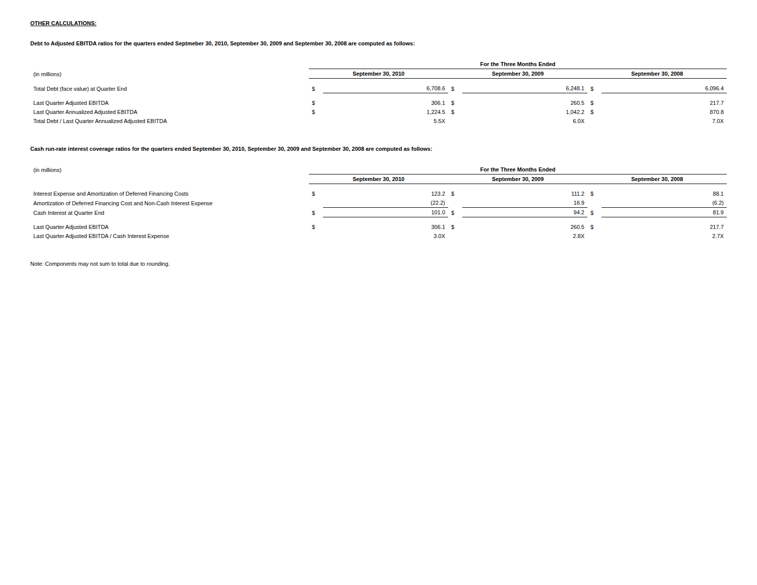OTHER CALCULATIONS:
Debt to Adjusted EBITDA ratios for the quarters ended Septmeber 30, 2010, September 30, 2009 and September 30, 2008 are computed as follows:
| | For the Three Months Ended |
| (in millions) | September 30, 2010 | September 30, 2009 | September 30, 2008 |
| Total Debt (face value) at Quarter End | $ | 6,708.6 | $ | 6,248.1 | $ | 6,096.4 |
| Last Quarter Adjusted EBITDA | $ | 306.1 | $ | 260.5 | $ | 217.7 |
| Last Quarter Annualized Adjusted EBITDA | $ | 1,224.5 | $ | 1,042.2 | $ | 870.8 |
| Total Debt / Last Quarter Annualized Adjusted EBITDA | | 5.5X | | 6.0X | | 7.0X |
Cash run-rate interest coverage ratios for the quarters ended September 30, 2010, September 30, 2009 and September 30, 2008 are computed as follows:
| (in millions) | For the Three Months Ended |
| | September 30, 2010 | September 30, 2009 | September 30, 2008 |
| Interest Expense and Amortization of Deferred Financing Costs | $ | 123.2 | $ | 111.2 | $ | 88.1 |
| Amortization of Deferred Financing Cost and Non-Cash Interest Expense | | (22.2) | | 16.9 | | (6.2) |
| Cash Interest at Quarter End | $ | 101.0 | $ | 94.2 | $ | 81.9 |
| Last Quarter Adjusted EBITDA | $ | 306.1 | $ | 260.5 | $ | 217.7 |
| Last Quarter Adjusted EBITDA / Cash Interest Expense | | 3.0X | | 2.8X | | 2.7X |
Note: Components may not sum to total due to rounding.